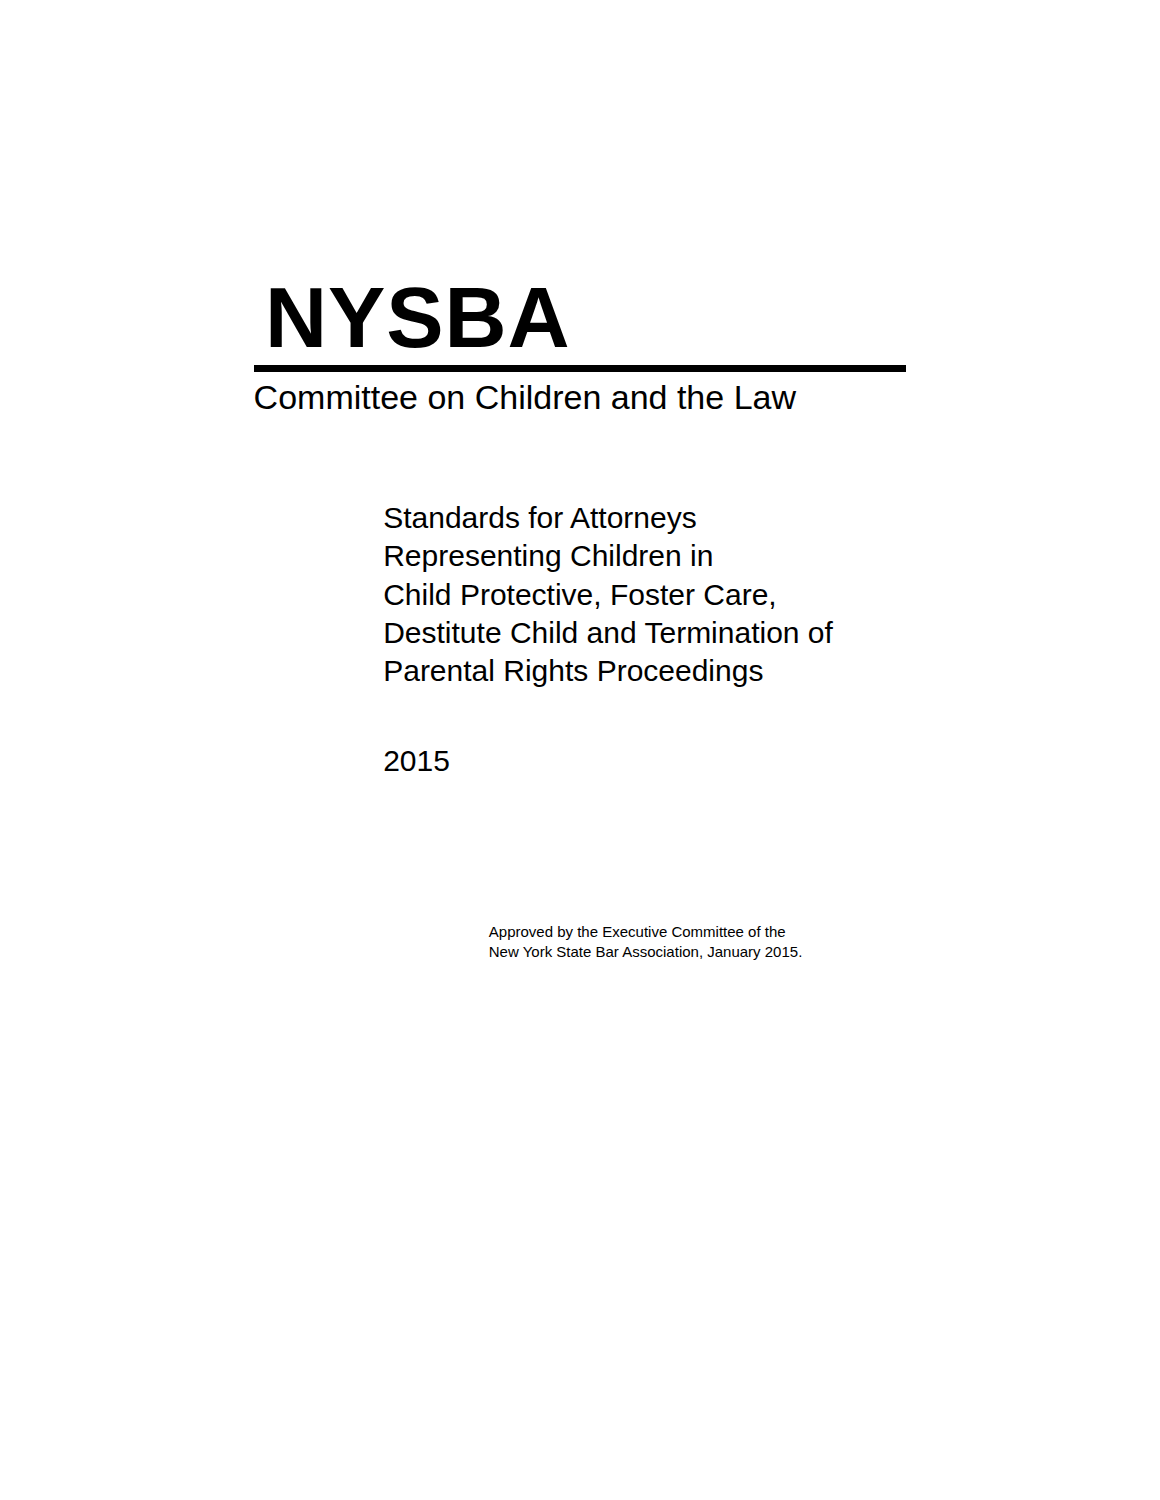NYSBA
Committee on Children and the Law
Standards for Attorneys
Representing Children in
Child Protective, Foster Care,
Destitute Child and Termination of
Parental Rights Proceedings
2015
Approved by the Executive Committee of the
New York State Bar Association, January 2015.